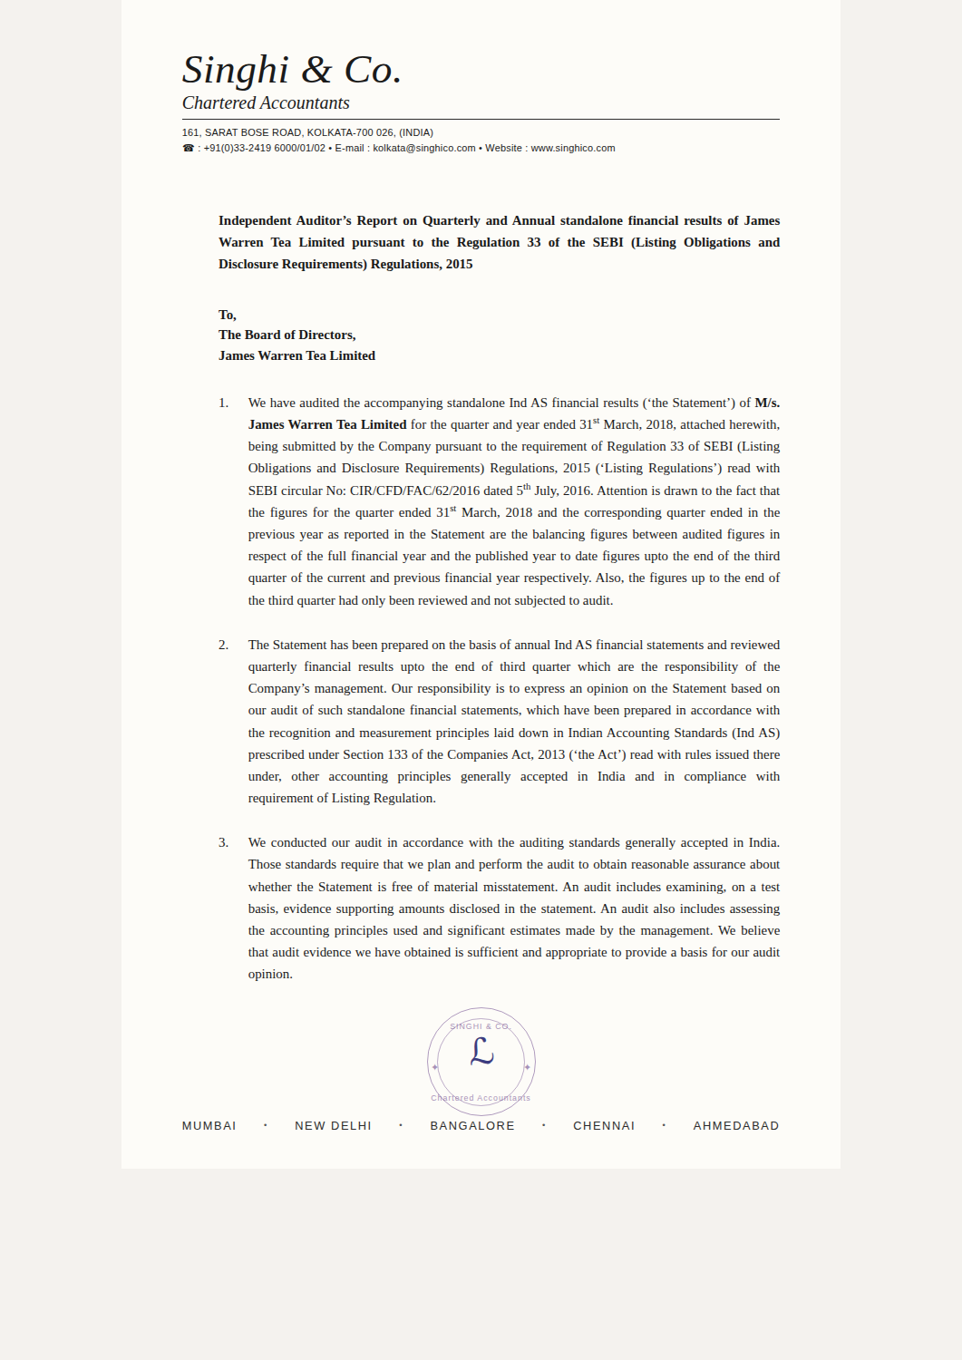Singhi & Co.
Chartered Accountants
161, SARAT BOSE ROAD, KOLKATA-700 026, (INDIA)
☎ : +91(0)33-2419 6000/01/02 • E-mail : kolkata@singhico.com • Website : www.singhico.com
Independent Auditor’s Report on Quarterly and Annual standalone financial results of James Warren Tea Limited pursuant to the Regulation 33 of the SEBI (Listing Obligations and Disclosure Requirements) Regulations, 2015
To,
The Board of Directors,
James Warren Tea Limited
We have audited the accompanying standalone Ind AS financial results (‘the Statement’) of M/s. James Warren Tea Limited for the quarter and year ended 31st March, 2018, attached herewith, being submitted by the Company pursuant to the requirement of Regulation 33 of SEBI (Listing Obligations and Disclosure Requirements) Regulations, 2015 (‘Listing Regulations’) read with SEBI circular No: CIR/CFD/FAC/62/2016 dated 5th July, 2016. Attention is drawn to the fact that the figures for the quarter ended 31st March, 2018 and the corresponding quarter ended in the previous year as reported in the Statement are the balancing figures between audited figures in respect of the full financial year and the published year to date figures upto the end of the third quarter of the current and previous financial year respectively. Also, the figures up to the end of the third quarter had only been reviewed and not subjected to audit.
The Statement has been prepared on the basis of annual Ind AS financial statements and reviewed quarterly financial results upto the end of third quarter which are the responsibility of the Company’s management. Our responsibility is to express an opinion on the Statement based on our audit of such standalone financial statements, which have been prepared in accordance with the recognition and measurement principles laid down in Indian Accounting Standards (Ind AS) prescribed under Section 133 of the Companies Act, 2013 (‘the Act’) read with rules issued there under, other accounting principles generally accepted in India and in compliance with requirement of Listing Regulation.
We conducted our audit in accordance with the auditing standards generally accepted in India. Those standards require that we plan and perform the audit to obtain reasonable assurance about whether the Statement is free of material misstatement. An audit includes examining, on a test basis, evidence supporting amounts disclosed in the statement. An audit also includes assessing the accounting principles used and significant estimates made by the management. We believe that audit evidence we have obtained is sufficient and appropriate to provide a basis for our audit opinion.
SINGHI & CO.
Chartered Accountants
✦ ✦
ℒ
MUMBAI • NEW DELHI • BANGALORE • CHENNAI • AHMEDABAD